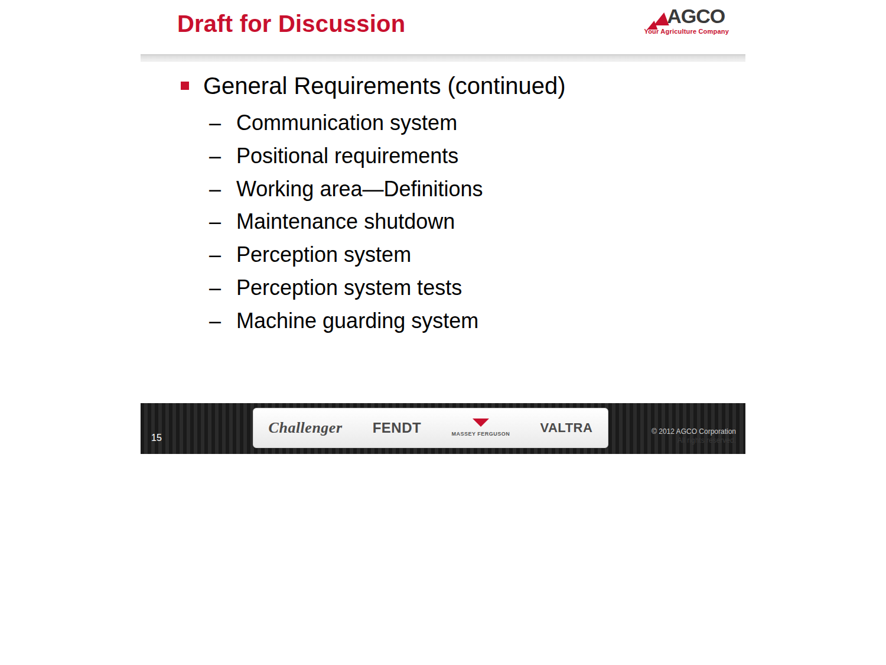Draft for Discussion
AGCO Your Agriculture Company
General Requirements (continued)
Communication system
Positional requirements
Working area—Definitions
Maintenance shutdown
Perception system
Perception system tests
Machine guarding system
15
Challenger FENDT MASSEY FERGUSON VALTRA
© 2012 AGCO Corporation
All rights reserved.